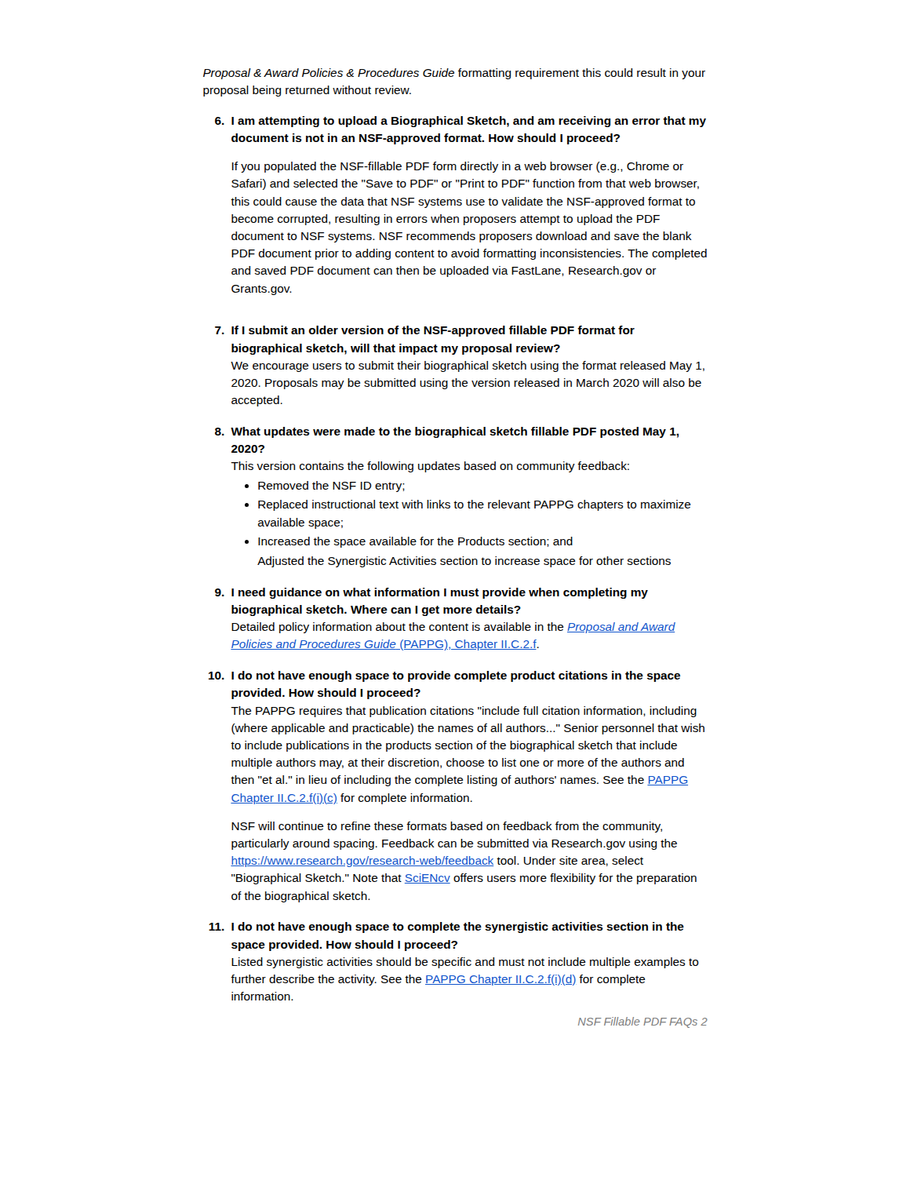Proposal & Award Policies & Procedures Guide formatting requirement this could result in your proposal being returned without review.
I am attempting to upload a Biographical Sketch, and am receiving an error that my document is not in an NSF-approved format. How should I proceed?
If you populated the NSF-fillable PDF form directly in a web browser (e.g., Chrome or Safari) and selected the "Save to PDF" or "Print to PDF" function from that web browser, this could cause the data that NSF systems use to validate the NSF-approved format to become corrupted, resulting in errors when proposers attempt to upload the PDF document to NSF systems. NSF recommends proposers download and save the blank PDF document prior to adding content to avoid formatting inconsistencies. The completed and saved PDF document can then be uploaded via FastLane, Research.gov or Grants.gov.
If I submit an older version of the NSF-approved fillable PDF format for biographical sketch, will that impact my proposal review?
We encourage users to submit their biographical sketch using the format released May 1, 2020. Proposals may be submitted using the version released in March 2020 will also be accepted.
What updates were made to the biographical sketch fillable PDF posted May 1, 2020?
This version contains the following updates based on community feedback:
Removed the NSF ID entry;
Replaced instructional text with links to the relevant PAPPG chapters to maximize available space;
Increased the space available for the Products section; and
Adjusted the Synergistic Activities section to increase space for other sections
I need guidance on what information I must provide when completing my biographical sketch. Where can I get more details?
Detailed policy information about the content is available in the Proposal and Award Policies and Procedures Guide (PAPPG), Chapter II.C.2.f.
I do not have enough space to provide complete product citations in the space provided. How should I proceed?
The PAPPG requires that publication citations "include full citation information, including (where applicable and practicable) the names of all authors..." Senior personnel that wish to include publications in the products section of the biographical sketch that include multiple authors may, at their discretion, choose to list one or more of the authors and then "et al." in lieu of including the complete listing of authors' names. See the PAPPG Chapter II.C.2.f(i)(c) for complete information.
NSF will continue to refine these formats based on feedback from the community, particularly around spacing. Feedback can be submitted via Research.gov using the https://www.research.gov/research-web/feedback tool. Under site area, select "Biographical Sketch." Note that SciENcv offers users more flexibility for the preparation of the biographical sketch.
I do not have enough space to complete the synergistic activities section in the space provided. How should I proceed?
Listed synergistic activities should be specific and must not include multiple examples to further describe the activity. See the PAPPG Chapter II.C.2.f(i)(d) for complete information.
NSF Fillable PDF FAQs 2